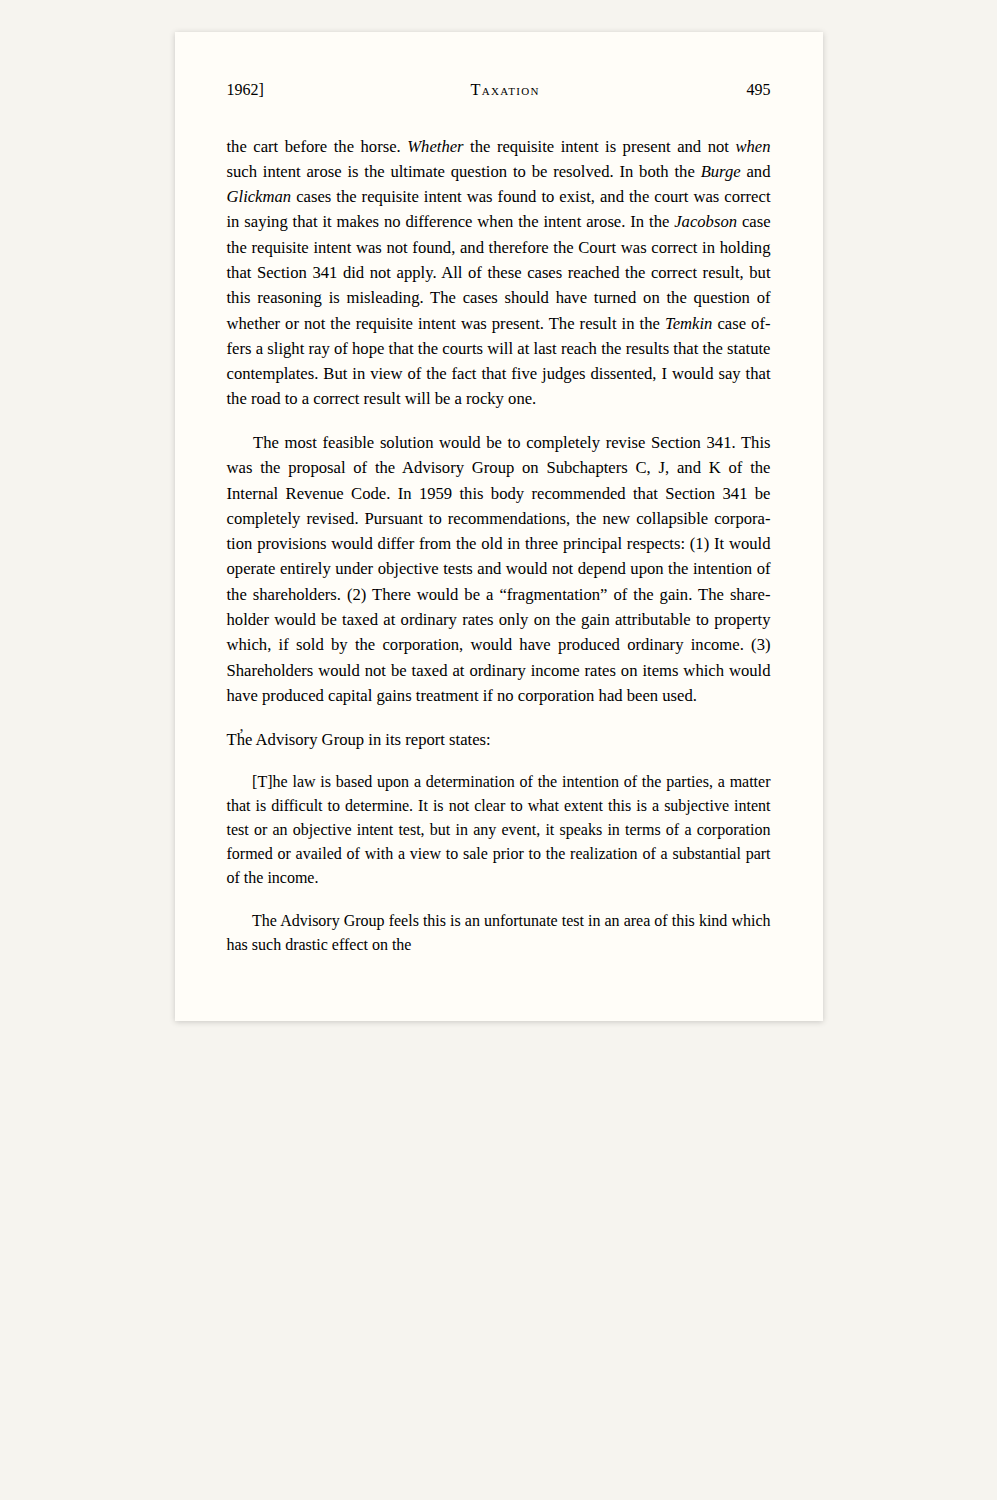1962] Taxation 495
the cart before the horse. Whether the requisite intent is present and not when such intent arose is the ultimate question to be resolved. In both the Burge and Glickman cases the requisite intent was found to exist, and the court was correct in saying that it makes no difference when the intent arose. In the Jacobson case the requisite intent was not found, and therefore the Court was correct in holding that Section 341 did not apply. All of these cases reached the correct result, but this reasoning is misleading. The cases should have turned on the question of whether or not the requisite intent was present. The result in the Temkin case offers a slight ray of hope that the courts will at last reach the results that the statute contemplates. But in view of the fact that five judges dissented, I would say that the road to a correct result will be a rocky one.
The most feasible solution would be to completely revise Section 341. This was the proposal of the Advisory Group on Subchapters C, J, and K of the Internal Revenue Code. In 1959 this body recommended that Section 341 be completely revised. Pursuant to recommendations, the new collapsible corporation provisions would differ from the old in three principal respects: (1) It would operate entirely under objective tests and would not depend upon the intention of the shareholders. (2) There would be a “fragmentation” of the gain. The shareholder would be taxed at ordinary rates only on the gain attributable to property which, if sold by the corporation, would have produced ordinary income. (3) Shareholders would not be taxed at ordinary income rates on items which would have produced capital gains treatment if no corporation had been used.
The Advisory Group in its report states:
[T]he law is based upon a determination of the intention of the parties, a matter that is difficult to determine. It is not clear to what extent this is a subjective intent test or an objective intent test, but in any event, it speaks in terms of a corporation formed or availed of with a view to sale prior to the realization of a substantial part of the income.
The Advisory Group feels this is an unfortunate test in an area of this kind which has such drastic effect on the